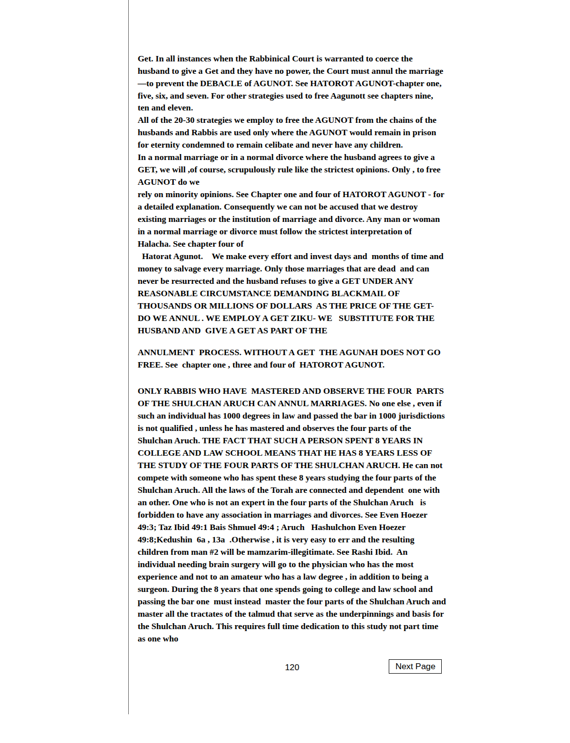Get. In all instances when the Rabbinical Court is warranted to coerce the husband to give a Get and they have no power, the Court must annul the marriage —to prevent the DEBACLE of AGUNOT. See HATOROT AGUNOT-chapter one, five, six, and seven. For other strategies used to free Aagunott see chapters nine, ten and eleven.
All of the 20-30 strategies we employ to free the AGUNOT from the chains of the husbands and Rabbis are used only where the AGUNOT would remain in prison for eternity condemned to remain celibate and never have any children.
In a normal marriage or in a normal divorce where the husband agrees to give a GET, we will ,of course, scrupulously rule like the strictest opinions. Only , to free AGUNOT do we
rely on minority opinions. See Chapter one and four of HATOROT AGUNOT - for a detailed explanation. Consequently we can not be accused that we destroy existing marriages or the institution of marriage and divorce. Any man or woman in a normal marriage or divorce must follow the strictest interpretation of Halacha. See chapter four of
Hatorat Agunot. We make every effort and invest days and months of time and money to salvage every marriage. Only those marriages that are dead and can never be resurrected and the husband refuses to give a GET UNDER ANY REASONABLE CIRCUMSTANCE DEMANDING BLACKMAIL OF THOUSANDS OR MILLIONS OF DOLLARS AS THE PRICE OF THE GET-DO WE ANNUL . WE EMPLOY A GET ZIKU- WE SUBSTITUTE FOR THE HUSBAND AND GIVE A GET AS PART OF THE
ANNULMENT PROCESS. WITHOUT A GET THE AGUNAH DOES NOT GO FREE. See chapter one , three and four of HATOROT AGUNOT.
ONLY RABBIS WHO HAVE MASTERED AND OBSERVE THE FOUR PARTS OF THE SHULCHAN ARUCH CAN ANNUL MARRIAGES. No one else , even if such an individual has 1000 degrees in law and passed the bar in 1000 jurisdictions is not qualified , unless he has mastered and observes the four parts of the Shulchan Aruch. THE FACT THAT SUCH A PERSON SPENT 8 YEARS IN COLLEGE AND LAW SCHOOL MEANS THAT HE HAS 8 YEARS LESS OF THE STUDY OF THE FOUR PARTS OF THE SHULCHAN ARUCH. He can not compete with someone who has spent these 8 years studying the four parts of the Shulchan Aruch. All the laws of the Torah are connected and dependent one with an other. One who is not an expert in the four parts of the Shulchan Aruch is forbidden to have any association in marriages and divorces. See Even Hoezer 49:3; Taz Ibid 49:1 Bais Shmuel 49:4 ; Aruch Hashulchon Even Hoezer 49:8;Kedushin 6a , 13a .Otherwise , it is very easy to err and the resulting children from man #2 will be mamzarim-illegitimate. See Rashi Ibid. An individual needing brain surgery will go to the physician who has the most experience and not to an amateur who has a law degree , in addition to being a surgeon. During the 8 years that one spends going to college and law school and passing the bar one must instead master the four parts of the Shulchan Aruch and master all the tractates of the talmud that serve as the underpinnings and basis for the Shulchan Aruch. This requires full time dedication to this study not part time as one who
120 Next Page